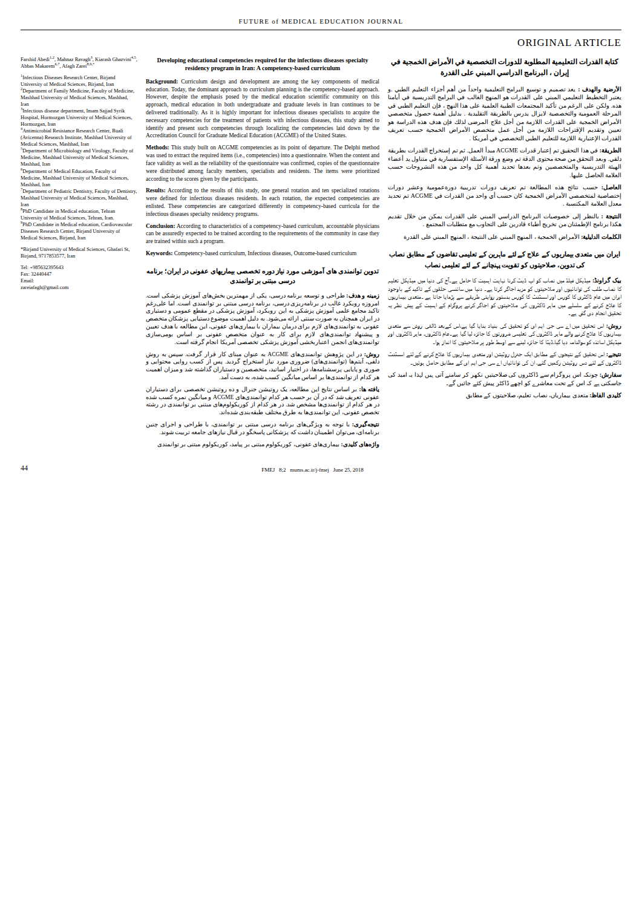FUTURE of MEDICAL EDUCATION JOURNAL
ORIGINAL ARTICLE
Farshid Abedi1,2, Mahnaz Ravagh3, Kiarash Ghazvini4,5, Abbas Makarem6,7, Afagh Zarei8,9,*
1Infectious Diseases Research Center, Birjand University of Medical Sciences, Birjand, Iran
2Department of Family Medicine, Faculty of Medicine, Mashhad University of Medical Sciences, Mashhad, Iran
3Infectious disease department, Imam Sajjad Syrik Hospital, Hormozgan University of Medical Sciences, Hormozgan, Iran
4Antimicrobial Resistance Research Center, Buali (Avicenna) Research Institute, Mashhad University of Medical Sciences, Mashhad, Iran
5Department of Microbiology and Virology, Faculty of Medicine, Mashhad University of Medical Sciences, Mashhad, Iran
6Department of Medical Education, Faculty of Medicine, Mashhad University of Medical Sciences, Mashhad, Iran
7Department of Pediatric Dentistry, Faculty of Dentistry, Mashhad University of Medical Sciences, Mashhad, Iran
8PhD Candidate in Medical education, Tehran University of Medical Sciences, Tehran, Iran.
9PhD Candidate in Medical education, Cardiovascular Diseases Research Center, Birjand University of Medical Sciences, Birjand, Iran
*Birjand University of Medical Sciences, Ghafari St, Birjand, 9717853577, Iran
Tel: +985632395643
Fax: 32440447
Email:
zareiafagh@gmail.com
Developing educational competencies required for the infectious diseases specialty residency program in Iran: A competency-based curriculum
Background: Curriculum design and development are among the key components of medical education. Today, the dominant approach to curriculum planning is the competency-based approach. However, despite the emphasis posed by the medical education scientific community on this approach, medical education in both undergraduate and graduate levels in Iran continues to be delivered traditionally. As it is highly important for infectious diseases specialists to acquire the necessary competencies for the treatment of patients with infectious diseases, this study aimed to identify and present such competencies through localizing the competencies laid down by the Accreditation Council for Graduate Medical Education (ACGME) of the United States.
Methods: This study built on ACGME competencies as its point of departure. The Delphi method was used to extract the required items (i.e., competencies) into a questionnaire. When the content and face validity as well as the reliability of the questionnaire was confirmed, copies of the questionnaire were distributed among faculty members, specialists and residents. The items were prioritized according to the scores given by the participants.
Results: According to the results of this study, one general rotation and ten specialized rotations were defined for infectious diseases residents. In each rotation, the expected competencies are enlisted. These competencies are categorized differently in competency-based curricula for the infectious diseases specialty residency programs.
Conclusion: According to characteristics of a competency-based curriculum, accountable physicians can be assuredly expected to be trained according to the requirements of the community in case they are trained within such a program.
Keywords: Competency-based curriculum, Infectious diseases, Outcome-based curriculum
تدوین توانمندی های آموزشی مورد نیاز دوره تخصصی بیماریهای عفونی در ایران؛ برنامه درسی مبتنی بر توانمندی
زمینه و هدف: طراحی و توسعه برنامه درسی، یکی از مهمترین بخش‌های آموزش پزشکی است. امروزه رویکرد غالب در برنامه‌ریزی درسی، برنامه درسی مبتنی بر توانمندی است. اما علی‌رغم تاکید مجامع علمی آموزش پزشکی به این رویکرد، آموزش پزشکی در مقطع عمومی و دستیاری در ایران همچنان به صورت سنتی ارائه می‌شود. به دلیل اهمیت موضوع دستیابی پزشکان متخصص عفونی به توانمندی‌های لازم برای درمان بیماران با بیماری‌های عفونی، این مطالعه با هدف تعیین و پیشنهاد توانمندی‌های لازم برای کار به عنوان متخصص عفونی بر اساس بومی‌سازی توانمندی‌های انجمن اعتباربخشی آموزش پزشکی تخصصی آمریکا انجام گرفته است.
روش: در این پژوهش توانمندی‌های ACGME به عنوان مبنای کار قرار گرفت. سپس به روش دلفی، آیتم‌ها (توانمندی‌های) ضروری مورد نیاز استخراج گردید. پس از کسب روایی محتوایی و صوری و پایایی پرسشنامه‌ها، در اختیار اساتید، متخصصین و دستیاران گذاشته شد و میزان اهمیت هر کدام از توانمندی‌ها بر اساس میانگین کسب شده، به دست آمد.
یافته ها: بر اساس نتایج این مطالعه، یک روتیشن جنرال و ده روتیشن تخصصی برای دستیاران عفونی تعریف شد که در آن بر حسب هر کدام توانمندی‌های ACGME و میانگین نمره کسب شده در هر کدام از توانمندی‌ها مشخص شد. در هر کدام از کوریکولوم‌های مبتنی بر توانمندی در رشته تخصص عفونی، این توانمندی‌ها به طرق مختلف طبقه‌بندی شده‌اند.
نتیجه‌گیری: با توجه به ویژگی‌های برنامه درسی مبتنی بر توانمندی، با طراحی و اجرای چنین برنامه‌ای، می‌توان اطمینان داشت که پزشکانی پاسخگو در قبال نیازهای جامعه تربیت شوند.
واژه‌های کلیدی: بیماری‌های عفونی، کوریکولوم مبتنی بر پیامد، کوریکولوم مبتنی بر توانمندی
كتابة القدرات التعليمية المطلوبة للدورات التخصصية في الأمراض الخمجية في إيران ، البرنامج الدراسي المبني على القدرة
الأرضية والهدف : يعد تصميم و توسيع البرامج التعليمية واحداً من أهم أجزاء التعليم الطبي .و يعتبر التخطيط التعليمي المبني على القدرات هو المنهج الغالب في البرامج التدريسية في أيامنا هذه. ولكن على الرغم من تأكيد المجتمعات الطبية العلمية على هذا النهج ، فإن التعليم الطبي في المرحلة العمومية والتخصصية لايزال يدرس بالطريقة التقليدية . بدليل أهمية حصول متخصصي الأمراض الخمجية على القدرات اللازمة من أجل علاج المرضى لذلك فإن هدف هذه الدراسة هو تعيين وتقديم الإقتراحات اللازمة من أجل عمل متخصص الأمراض الخمجية حسب تعريف القدرات الإعتبارية اللازمة للتعليم الطبي التخصصي في أمريكا .
الطريقة: في هذا التحقيق تم إعتبار قدرات ACGME مبدأ العمل. ثم تم إستخراج القدرات بطريقة دلفي. وبعد التحقق من صحة محتوى الدقة تم وضع ورقة الأسئلة الإستفسارية في متناول يد أعضاء الهيئة التدريسية والمتخصصين وتم بعدها تحديد أهمية كل واحد من هذه النشروحات حسب العلامة الحاصل عليها.
العاصل: حسب نتائج هذه المطالعة تم تعريف دورات تدريبية دورةعمومية وعشر دورات إختصاصية لمتخصصي الأمراض الخمجية كان حسب أي واحد من القدرات في ACGME تم تحديد معدل العلامة المكتسبة .
النتيجة : بالنظر إلى خصوصيات البرنامج الدراسي المبني على القدرات يمكن من خلال تقديم هكذا برنامج الإطمئنان من تخريج أطباء قادرين على التجاوب مع متطلبات المجتمع .
الكلمات الدليلية: الأمراض الخمجية ، المنهج المبني على النتيجة ، المنهج المبني على القدرة
ایران میں متعدی بیماریوں کے علاج کے لئے ماہرین کے تعلیمی تقاضوں کے مطابق نصاب کی تدوین، صلاحیتوں کو تقویت پہنچانے کے لئے تعلیمی نصاب
بیک گراونڈ: میڈیکل فیلڈ میں نصاب کو اپ ڈیٹ کرنا نہایت اہمیت کا حامل ہے۔آج کی دنیا میں میڈیکل تعلیم کا نصاب طلب کی توانائیوں اور صلاحیتوں کو مزید اجاگر کرتا ہے۔ دنیا میں سائنسی حلقوں کے تاکید کے باوجود ایران میں عام ڈاکٹری کا کورس اور اسسٹنٹ کا کورس بدستور روایتی طریقے سے پڑھایا جاتا ہے ۔متعدی بیماریوں کا علاج کرنے کے سلسلے میں ماہر ڈاکٹروں کی صلاحیتوں کو اجاگر کرنے پروگرام کے اہمیت کے پیش نظر یہ تحقیق انجام دی گئي ہے۔
روش: اس تحقیق میں اے سی جی ایم ای کو تحقیق کی بنیاد بنایا گیا ہے،اس کےبعد ڈالفی روش سے متعدی بیماریوں کا علاج کرنے والے ماہر ڈاکٹروں کی تعلیمی ضرورتوں کا جائزہ لیا گیا ہے۔عام ڈاکٹروں، ماہر ڈاکٹروں اور میڈیکل اساتذہ کو سوالنامہ دیا گیا،ڈیٹا کا جائزہ لینے سے اوسط طور پر صلاحیتوں کا انداز ہوا۔
نتیجے: اس تحقیق کے نتیجوں کے مطابق ایک جنرل روٹیشن اور متعدی بیماریوں کا علاج کرنے کے لئے اسسٹنٹ ڈاکٹروں کے لئے دس روٹیشن رکھیں گئے، ان کی توانائیاں اے سی جی ایم ای کے مطابق حاصل ہوئیں۔
سفارش: چونکہ اس پروگرام سے ڈاکٹروں کی صلاحیتیں نکھر کر سامنے آتی ہیں لہذا یہ امید کی جاسکتی ہے کہ اس کے تحت معاشرے کو اچھے ڈاکٹر پیش کئے جائیں گے۔
کلیدی الفاظ: متعدی بیماریاں، نصاب تعلیم، صلاحیتوں کے مطابق
44
FMEJ 8;2 mums.ac.ir/j-fmej June 25, 2018